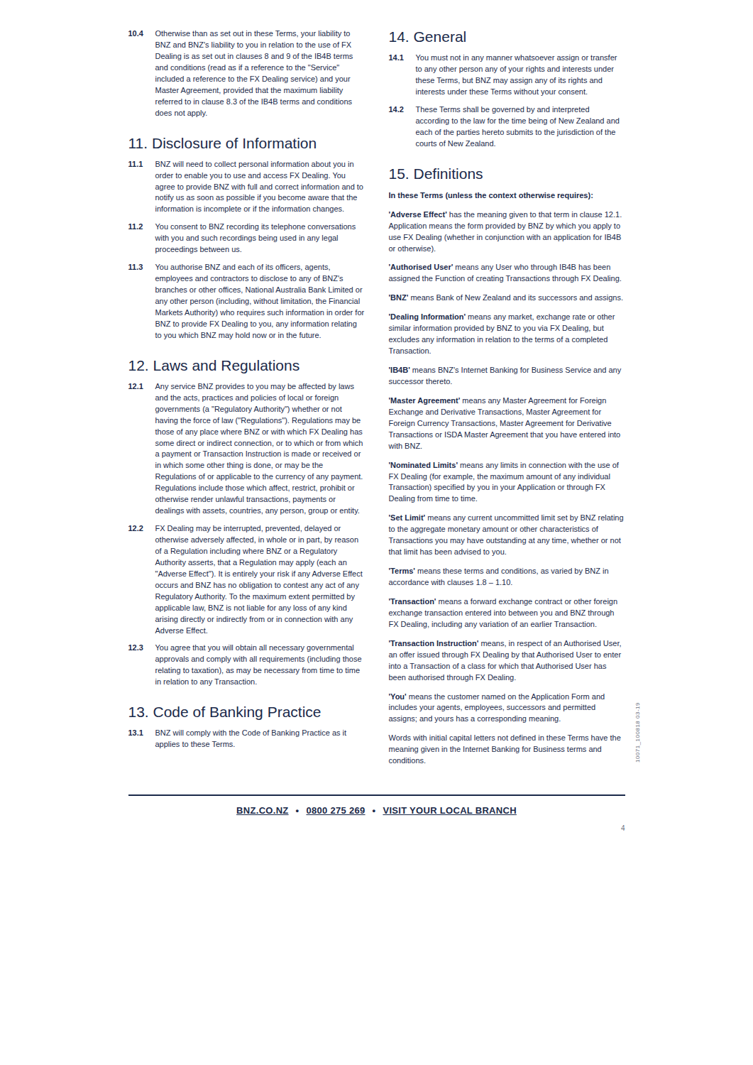10.4
Otherwise than as set out in these Terms, your liability to BNZ and BNZ's liability to you in relation to the use of FX Dealing is as set out in clauses 8 and 9 of the IB4B terms and conditions (read as if a reference to the "Service" included a reference to the FX Dealing service) and your Master Agreement, provided that the maximum liability referred to in clause 8.3 of the IB4B terms and conditions does not apply.
11. Disclosure of Information
11.1
BNZ will need to collect personal information about you in order to enable you to use and access FX Dealing. You agree to provide BNZ with full and correct information and to notify us as soon as possible if you become aware that the information is incomplete or if the information changes.
11.2
You consent to BNZ recording its telephone conversations with you and such recordings being used in any legal proceedings between us.
11.3
You authorise BNZ and each of its officers, agents, employees and contractors to disclose to any of BNZ's branches or other offices, National Australia Bank Limited or any other person (including, without limitation, the Financial Markets Authority) who requires such information in order for BNZ to provide FX Dealing to you, any information relating to you which BNZ may hold now or in the future.
12. Laws and Regulations
12.1
Any service BNZ provides to you may be affected by laws and the acts, practices and policies of local or foreign governments (a "Regulatory Authority") whether or not having the force of law ("Regulations"). Regulations may be those of any place where BNZ or with which FX Dealing has some direct or indirect connection, or to which or from which a payment or Transaction Instruction is made or received or in which some other thing is done, or may be the Regulations of or applicable to the currency of any payment. Regulations include those which affect, restrict, prohibit or otherwise render unlawful transactions, payments or dealings with assets, countries, any person, group or entity.
12.2
FX Dealing may be interrupted, prevented, delayed or otherwise adversely affected, in whole or in part, by reason of a Regulation including where BNZ or a Regulatory Authority asserts, that a Regulation may apply (each an "Adverse Effect"). It is entirely your risk if any Adverse Effect occurs and BNZ has no obligation to contest any act of any Regulatory Authority. To the maximum extent permitted by applicable law, BNZ is not liable for any loss of any kind arising directly or indirectly from or in connection with any Adverse Effect.
12.3
You agree that you will obtain all necessary governmental approvals and comply with all requirements (including those relating to taxation), as may be necessary from time to time in relation to any Transaction.
13. Code of Banking Practice
13.1
BNZ will comply with the Code of Banking Practice as it applies to these Terms.
14. General
14.1
You must not in any manner whatsoever assign or transfer to any other person any of your rights and interests under these Terms, but BNZ may assign any of its rights and interests under these Terms without your consent.
14.2
These Terms shall be governed by and interpreted according to the law for the time being of New Zealand and each of the parties hereto submits to the jurisdiction of the courts of New Zealand.
15. Definitions
In these Terms (unless the context otherwise requires):
'Adverse Effect' has the meaning given to that term in clause 12.1. Application means the form provided by BNZ by which you apply to use FX Dealing (whether in conjunction with an application for IB4B or otherwise).
'Authorised User' means any User who through IB4B has been assigned the Function of creating Transactions through FX Dealing.
'BNZ' means Bank of New Zealand and its successors and assigns.
'Dealing Information' means any market, exchange rate or other similar information provided by BNZ to you via FX Dealing, but excludes any information in relation to the terms of a completed Transaction.
'IB4B' means BNZ's Internet Banking for Business Service and any successor thereto.
'Master Agreement' means any Master Agreement for Foreign Exchange and Derivative Transactions, Master Agreement for Foreign Currency Transactions, Master Agreement for Derivative Transactions or ISDA Master Agreement that you have entered into with BNZ.
'Nominated Limits' means any limits in connection with the use of FX Dealing (for example, the maximum amount of any individual Transaction) specified by you in your Application or through FX Dealing from time to time.
'Set Limit' means any current uncommitted limit set by BNZ relating to the aggregate monetary amount or other characteristics of Transactions you may have outstanding at any time, whether or not that limit has been advised to you.
'Terms' means these terms and conditions, as varied by BNZ in accordance with clauses 1.8 – 1.10.
'Transaction' means a forward exchange contract or other foreign exchange transaction entered into between you and BNZ through FX Dealing, including any variation of an earlier Transaction.
'Transaction Instruction' means, in respect of an Authorised User, an offer issued through FX Dealing by that Authorised User to enter into a Transaction of a class for which that Authorised User has been authorised through FX Dealing.
'You' means the customer named on the Application Form and includes your agents, employees, successors and permitted assigns; and yours has a corresponding meaning.
Words with initial capital letters not defined in these Terms have the meaning given in the Internet Banking for Business terms and conditions.
10071_100818 03-19
BNZ.CO.NZ•0800 275 269•VISIT YOUR LOCAL BRANCH
4